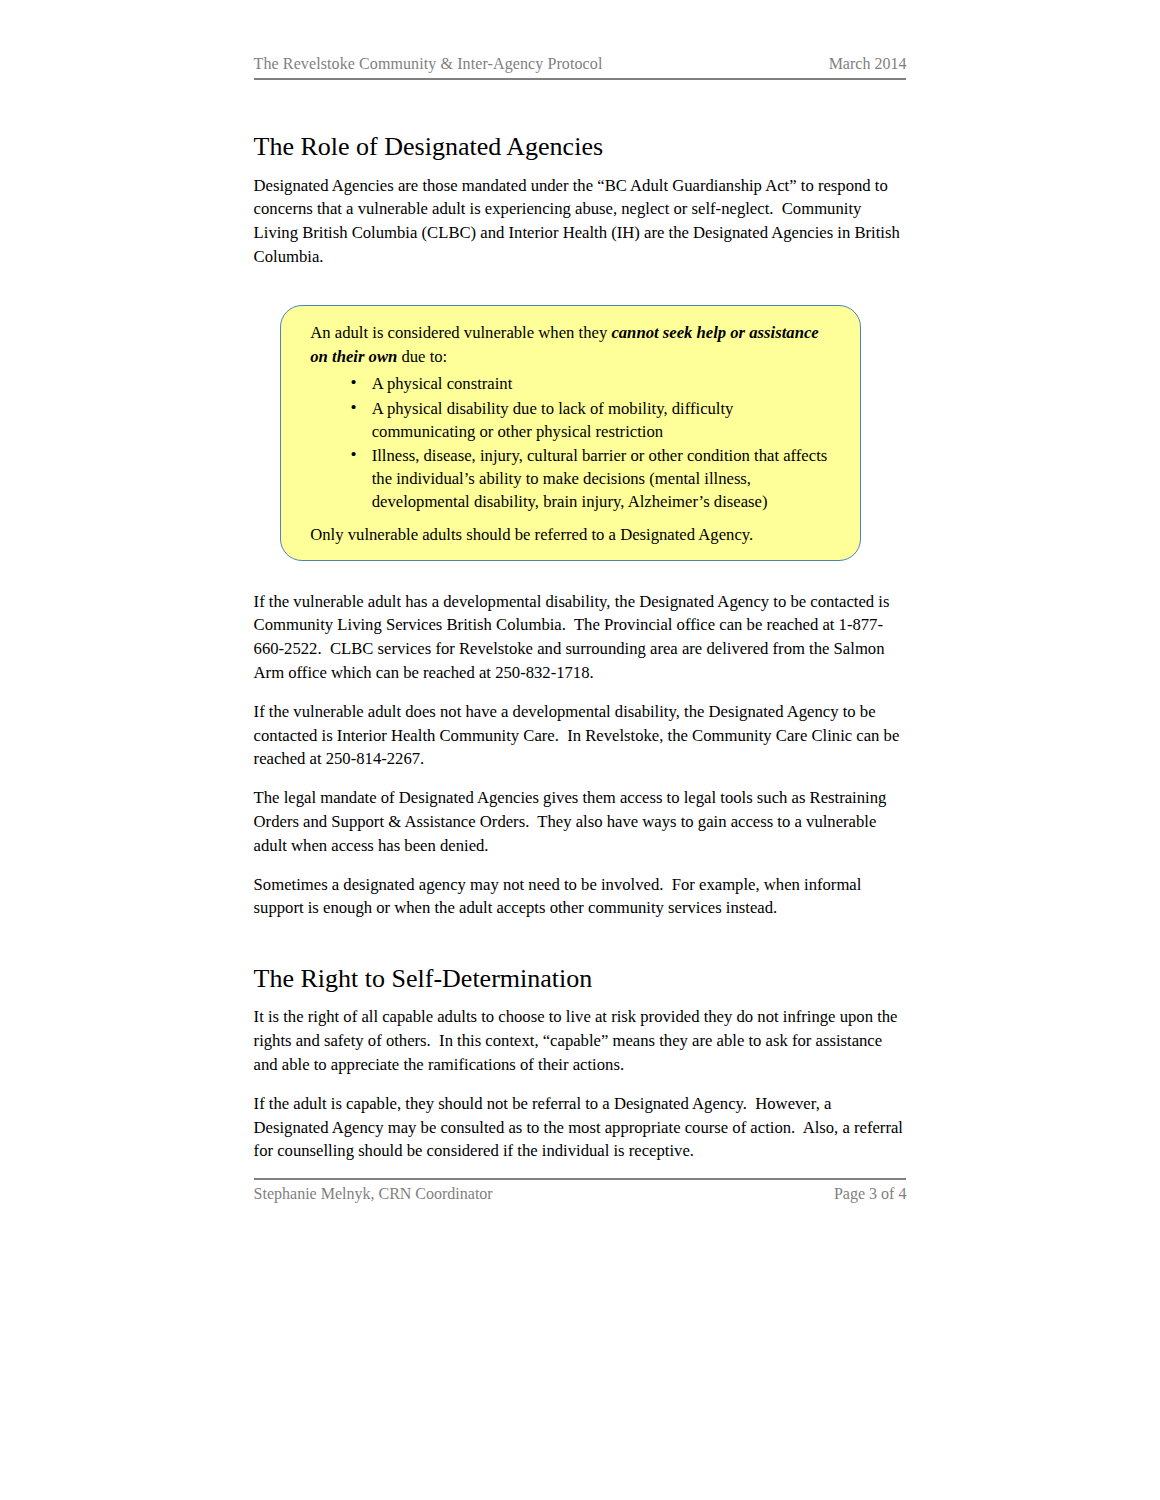The Revelstoke Community & Inter-Agency Protocol March 2014
The Role of Designated Agencies
Designated Agencies are those mandated under the “BC Adult Guardianship Act” to respond to concerns that a vulnerable adult is experiencing abuse, neglect or self-neglect. Community Living British Columbia (CLBC) and Interior Health (IH) are the Designated Agencies in British Columbia.
An adult is considered vulnerable when they cannot seek help or assistance on their own due to:
A physical constraint
A physical disability due to lack of mobility, difficulty communicating or other physical restriction
Illness, disease, injury, cultural barrier or other condition that affects the individual’s ability to make decisions (mental illness, developmental disability, brain injury, Alzheimer’s disease)
Only vulnerable adults should be referred to a Designated Agency.
If the vulnerable adult has a developmental disability, the Designated Agency to be contacted is Community Living Services British Columbia. The Provincial office can be reached at 1-877-660-2522. CLBC services for Revelstoke and surrounding area are delivered from the Salmon Arm office which can be reached at 250-832-1718.
If the vulnerable adult does not have a developmental disability, the Designated Agency to be contacted is Interior Health Community Care. In Revelstoke, the Community Care Clinic can be reached at 250-814-2267.
The legal mandate of Designated Agencies gives them access to legal tools such as Restraining Orders and Support & Assistance Orders. They also have ways to gain access to a vulnerable adult when access has been denied.
Sometimes a designated agency may not need to be involved. For example, when informal support is enough or when the adult accepts other community services instead.
The Right to Self-Determination
It is the right of all capable adults to choose to live at risk provided they do not infringe upon the rights and safety of others. In this context, “capable” means they are able to ask for assistance and able to appreciate the ramifications of their actions.
If the adult is capable, they should not be referral to a Designated Agency. However, a Designated Agency may be consulted as to the most appropriate course of action. Also, a referral for counselling should be considered if the individual is receptive.
Stephanie Melnyk, CRN Coordinator Page 3 of 4